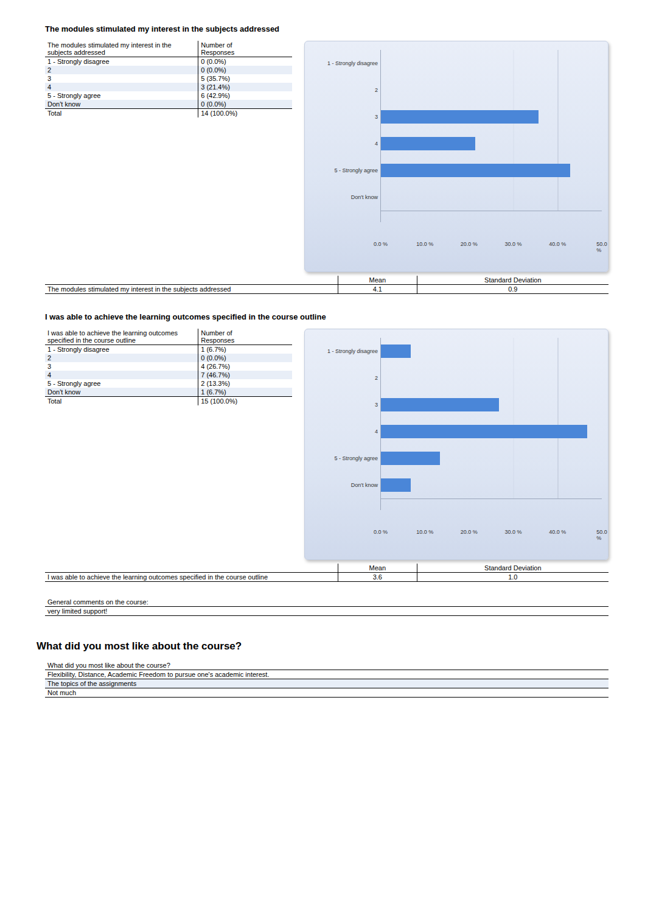The modules stimulated my interest in the subjects addressed
| / The modules stimulated my interest in the subjects addressed / Number of Responses / / --- / --- / / 1 - Strongly disagree / 0 (0.0%) / / 2 / 0 (0.0%) / / 3 / 5 (35.7%) / / 4 / 3 (21.4%) / / 5 - Strongly agree / 6 (42.9%) / / Don't know / 0 (0.0%) / / Total / 14 (100.0%) / | / 1 - Strongly disagree / / / 2 / / / 3 / / / 4 / / / 5 - Strongly agree / / / Don't know / / / / 0.0 % 10.0 % 20.0 % 30.0 % 40.0 % 50.0 % / |
| | Mean | Standard Deviation |
| --- | --- | --- |
| The modules stimulated my interest in the subjects addressed | 4.1 | 0.9 |
I was able to achieve the learning outcomes specified in the course outline
| / I was able to achieve the learning outcomes specified in the course outline / Number of Responses / / --- / --- / / 1 - Strongly disagree / 1 (6.7%) / / 2 / 0 (0.0%) / / 3 / 4 (26.7%) / / 4 / 7 (46.7%) / / 5 - Strongly agree / 2 (13.3%) / / Don't know / 1 (6.7%) / / Total / 15 (100.0%) / | / 1 - Strongly disagree / / / 2 / / / 3 / / / 4 / / / 5 - Strongly agree / / / Don't know / / / / 0.0 % 10.0 % 20.0 % 30.0 % 40.0 % 50.0 % / |
| | Mean | Standard Deviation |
| --- | --- | --- |
| I was able to achieve the learning outcomes specified in the course outline | 3.6 | 1.0 |
| General comments on the course: |
| --- |
| very limited support! |
What did you most like about the course?
| What did you most like about the course? |
| --- |
| Flexibility, Distance, Academic Freedom to pursue one's academic interest. |
| The topics of the assignments |
| Not much |